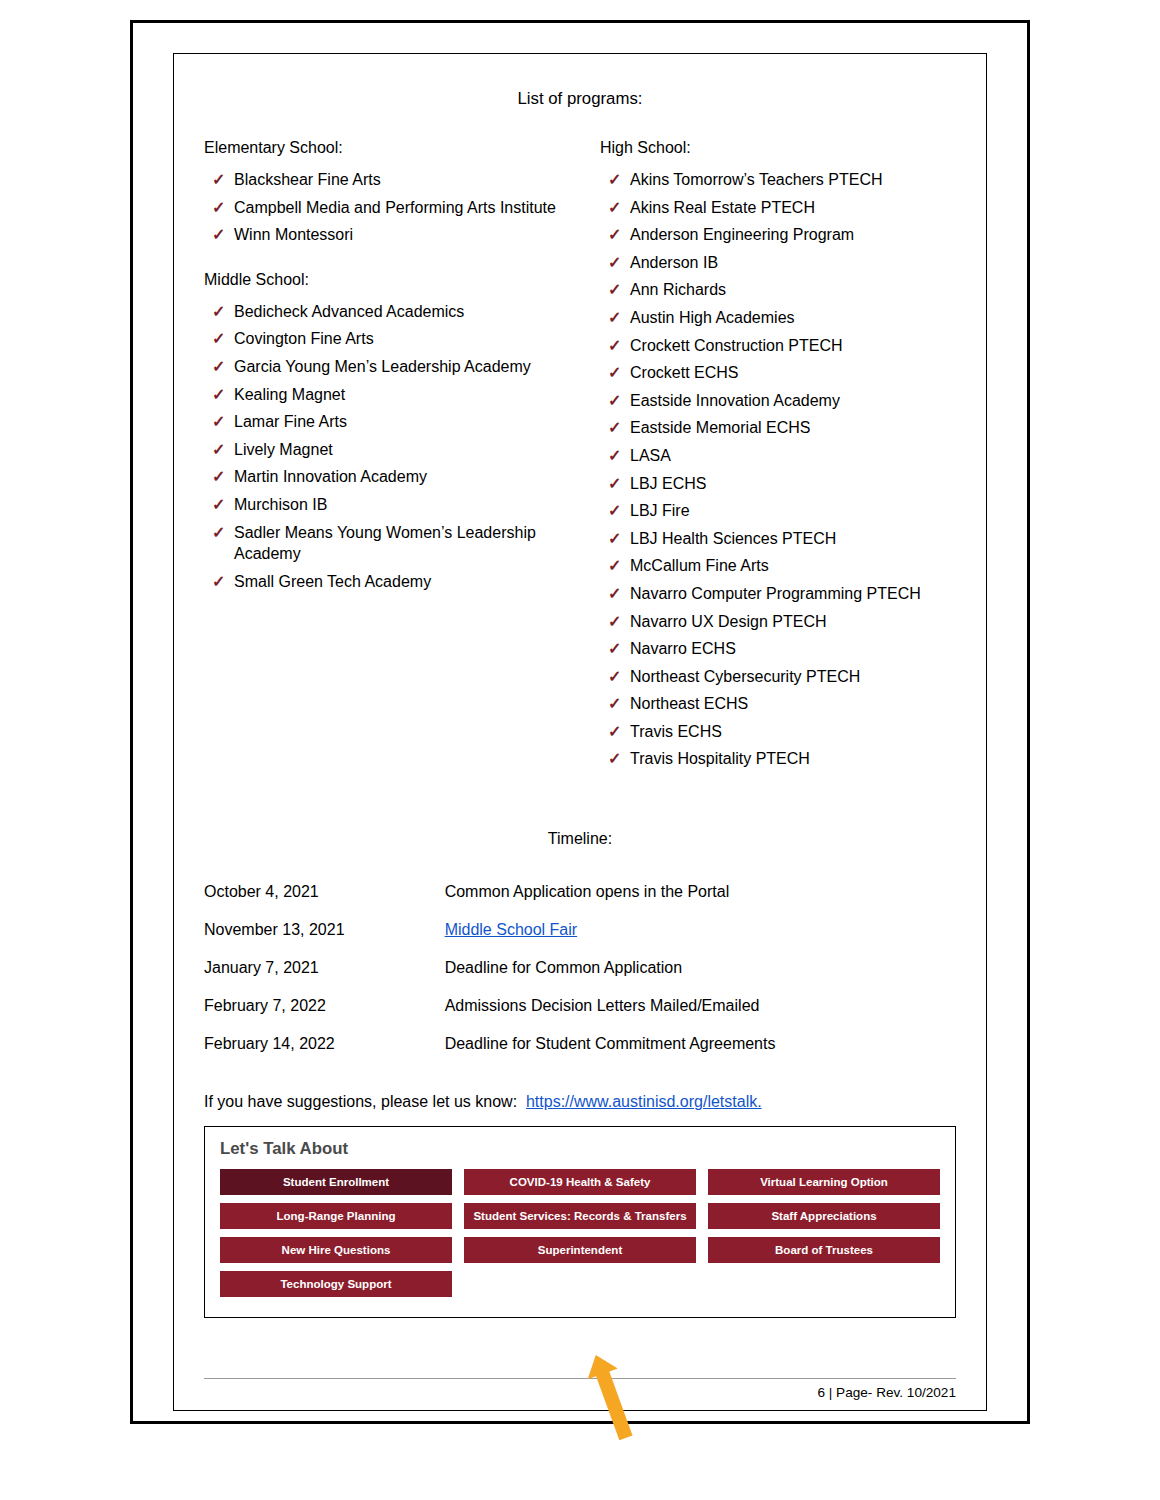List of programs:
Elementary School:
Blackshear Fine Arts
Campbell Media and Performing Arts Institute
Winn Montessori
Middle School:
Bedicheck Advanced Academics
Covington Fine Arts
Garcia Young Men’s Leadership Academy
Kealing Magnet
Lamar Fine Arts
Lively Magnet
Martin Innovation Academy
Murchison IB
Sadler Means Young Women’s Leadership Academy
Small Green Tech Academy
High School:
Akins Tomorrow’s Teachers PTECH
Akins Real Estate PTECH
Anderson Engineering Program
Anderson IB
Ann Richards
Austin High Academies
Crockett Construction PTECH
Crockett ECHS
Eastside Innovation Academy
Eastside Memorial ECHS
LASA
LBJ ECHS
LBJ Fire
LBJ Health Sciences PTECH
McCallum Fine Arts
Navarro Computer Programming PTECH
Navarro UX Design PTECH
Navarro ECHS
Northeast Cybersecurity PTECH
Northeast ECHS
Travis ECHS
Travis Hospitality PTECH
Timeline:
| October 4, 2021 | Common Application opens in the Portal |
| November 13, 2021 | Middle School Fair |
| January 7, 2021 | Deadline for Common Application |
| February 7, 2022 | Admissions Decision Letters Mailed/Emailed |
| February 14, 2022 | Deadline for Student Commitment Agreements |
If you have suggestions, please let us know: https://www.austinisd.org/letstalk.
Let's Talk About
Student Enrollment
COVID-19 Health & Safety
Virtual Learning Option
Long-Range Planning
Student Services: Records & Transfers
Staff Appreciations
New Hire Questions
Superintendent
Board of Trustees
Technology Support
6 | Page- Rev. 10/2021